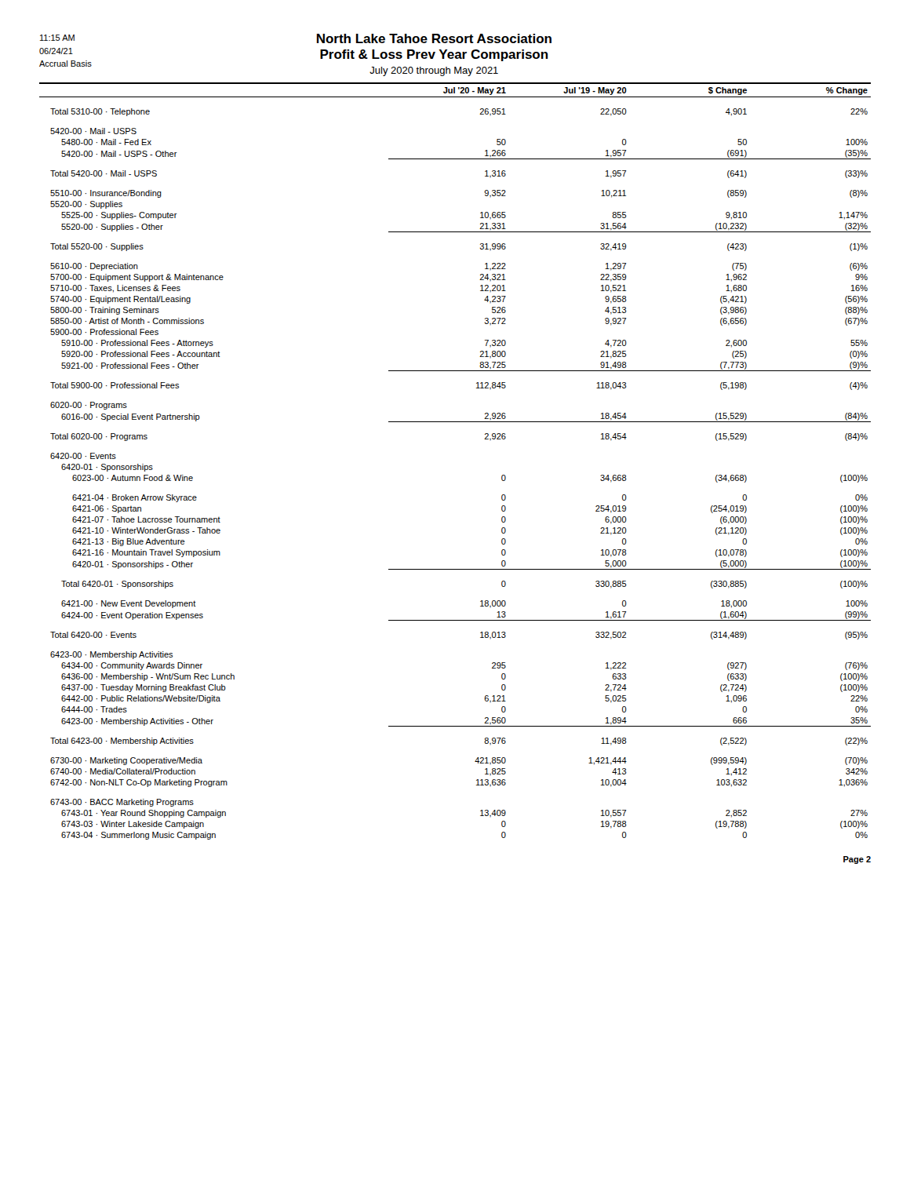11:15 AM
06/24/21
Accrual Basis
North Lake Tahoe Resort Association
Profit & Loss Prev Year Comparison
July 2020 through May 2021
| | Jul '20 - May 21 | Jul '19 - May 20 | $ Change | % Change |
| --- | --- | --- | --- | --- |
| Total 5310-00 · Telephone | 26,951 | 22,050 | 4,901 | 22% |
| 5420-00 · Mail - USPS | | | | |
| 5480-00 · Mail - Fed Ex | 50 | 0 | 50 | 100% |
| 5420-00 · Mail - USPS - Other | 1,266 | 1,957 | (691) | (35)% |
| Total 5420-00 · Mail - USPS | 1,316 | 1,957 | (641) | (33)% |
| 5510-00 · Insurance/Bonding | 9,352 | 10,211 | (859) | (8)% |
| 5520-00 · Supplies | | | | |
| 5525-00 · Supplies- Computer | 10,665 | 855 | 9,810 | 1,147% |
| 5520-00 · Supplies - Other | 21,331 | 31,564 | (10,232) | (32)% |
| Total 5520-00 · Supplies | 31,996 | 32,419 | (423) | (1)% |
| 5610-00 · Depreciation | 1,222 | 1,297 | (75) | (6)% |
| 5700-00 · Equipment Support & Maintenance | 24,321 | 22,359 | 1,962 | 9% |
| 5710-00 · Taxes, Licenses & Fees | 12,201 | 10,521 | 1,680 | 16% |
| 5740-00 · Equipment Rental/Leasing | 4,237 | 9,658 | (5,421) | (56)% |
| 5800-00 · Training Seminars | 526 | 4,513 | (3,986) | (88)% |
| 5850-00 · Artist of Month - Commissions | 3,272 | 9,927 | (6,656) | (67)% |
| 5900-00 · Professional Fees | | | | |
| 5910-00 · Professional Fees - Attorneys | 7,320 | 4,720 | 2,600 | 55% |
| 5920-00 · Professional Fees - Accountant | 21,800 | 21,825 | (25) | (0)% |
| 5921-00 · Professional Fees - Other | 83,725 | 91,498 | (7,773) | (9)% |
| Total 5900-00 · Professional Fees | 112,845 | 118,043 | (5,198) | (4)% |
| 6020-00 · Programs | | | | |
| 6016-00 · Special Event Partnership | 2,926 | 18,454 | (15,529) | (84)% |
| Total 6020-00 · Programs | 2,926 | 18,454 | (15,529) | (84)% |
| 6420-00 · Events | | | | |
| 6420-01 · Sponsorships | | | | |
| 6023-00 · Autumn Food & Wine | 0 | 34,668 | (34,668) | (100)% |
| 6421-04 · Broken Arrow Skyrace | 0 | 0 | 0 | 0% |
| 6421-06 · Spartan | 0 | 254,019 | (254,019) | (100)% |
| 6421-07 · Tahoe Lacrosse Tournament | 0 | 6,000 | (6,000) | (100)% |
| 6421-10 · WinterWonderGrass - Tahoe | 0 | 21,120 | (21,120) | (100)% |
| 6421-13 · Big Blue Adventure | 0 | 0 | 0 | 0% |
| 6421-16 · Mountain Travel Symposium | 0 | 10,078 | (10,078) | (100)% |
| 6420-01 · Sponsorships - Other | 0 | 5,000 | (5,000) | (100)% |
| Total 6420-01 · Sponsorships | 0 | 330,885 | (330,885) | (100)% |
| 6421-00 · New Event Development | 18,000 | 0 | 18,000 | 100% |
| 6424-00 · Event Operation Expenses | 13 | 1,617 | (1,604) | (99)% |
| Total 6420-00 · Events | 18,013 | 332,502 | (314,489) | (95)% |
| 6423-00 · Membership Activities | | | | |
| 6434-00 · Community Awards Dinner | 295 | 1,222 | (927) | (76)% |
| 6436-00 · Membership - Wnt/Sum Rec Lunch | 0 | 633 | (633) | (100)% |
| 6437-00 · Tuesday Morning Breakfast Club | 0 | 2,724 | (2,724) | (100)% |
| 6442-00 · Public Relations/Website/Digita | 6,121 | 5,025 | 1,096 | 22% |
| 6444-00 · Trades | 0 | 0 | 0 | 0% |
| 6423-00 · Membership Activities - Other | 2,560 | 1,894 | 666 | 35% |
| Total 6423-00 · Membership Activities | 8,976 | 11,498 | (2,522) | (22)% |
| 6730-00 · Marketing Cooperative/Media | 421,850 | 1,421,444 | (999,594) | (70)% |
| 6740-00 · Media/Collateral/Production | 1,825 | 413 | 1,412 | 342% |
| 6742-00 · Non-NLT Co-Op Marketing Program | 113,636 | 10,004 | 103,632 | 1,036% |
| 6743-00 · BACC Marketing Programs | | | | |
| 6743-01 · Year Round Shopping Campaign | 13,409 | 10,557 | 2,852 | 27% |
| 6743-03 · Winter Lakeside Campaign | 0 | 19,788 | (19,788) | (100)% |
| 6743-04 · Summerlong Music Campaign | 0 | 0 | 0 | 0% |
Page 2